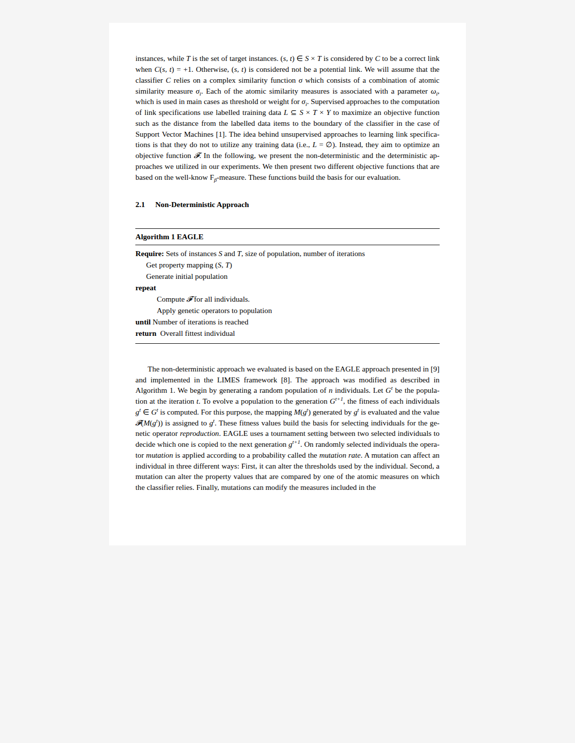instances, while T is the set of target instances. (s, t) ∈ S × T is considered by C to be a correct link when C(s, t) = +1. Otherwise, (s, t) is considered not be a potential link. We will assume that the classifier C relies on a complex similarity function σ which consists of a combination of atomic similarity measure σi. Each of the atomic similarity measures is associated with a parameter ωi, which is used in main cases as threshold or weight for σi. Supervised approaches to the computation of link specifications use labelled training data L ⊆ S × T × Y to maximize an objective function such as the distance from the labelled data items to the boundary of the classifier in the case of Support Vector Machines [1]. The idea behind unsupervised approaches to learning link specifications is that they do not to utilize any training data (i.e., L = ∅). Instead, they aim to optimize an objective function 𝓕. In the following, we present the non-deterministic and the deterministic approaches we utilized in our experiments. We then present two different objective functions that are based on the well-know Fβ-measure. These functions build the basis for our evaluation.
2.1 Non-Deterministic Approach
Algorithm 1 EAGLE
Require: Sets of instances S and T, size of population, number of iterations
Get property mapping (S, T)
Generate initial population
repeat
Compute 𝓕 for all individuals.
Apply genetic operators to population
until Number of iterations is reached
return Overall fittest individual
The non-deterministic approach we evaluated is based on the EAGLE approach presented in [9] and implemented in the LIMES framework [8]. The approach was modified as described in Algorithm 1. We begin by generating a random population of n individuals. Let Gt be the population at the iteration t. To evolve a population to the generation Gt+1, the fitness of each individuals gt ∈ Gt is computed. For this purpose, the mapping M(gt) generated by gt is evaluated and the value 𝓕(M(gt)) is assigned to gt. These fitness values build the basis for selecting individuals for the genetic operator reproduction. EAGLE uses a tournament setting between two selected individuals to decide which one is copied to the next generation gt+1. On randomly selected individuals the operator mutation is applied according to a probability called the mutation rate. A mutation can affect an individual in three different ways: First, it can alter the thresholds used by the individual. Second, a mutation can alter the property values that are compared by one of the atomic measures on which the classifier relies. Finally, mutations can modify the measures included in the